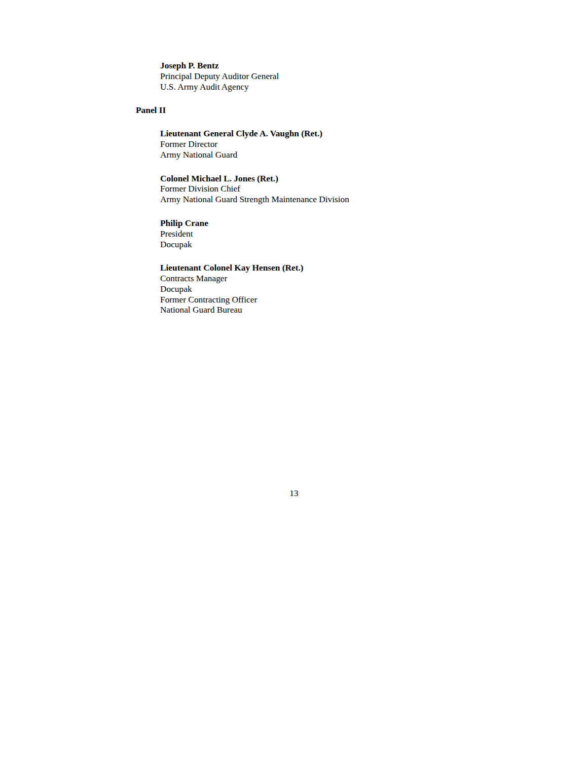Joseph P. Bentz
Principal Deputy Auditor General
U.S. Army Audit Agency
Panel II
Lieutenant General Clyde A. Vaughn (Ret.)
Former Director
Army National Guard
Colonel Michael L. Jones (Ret.)
Former Division Chief
Army National Guard Strength Maintenance Division
Philip Crane
President
Docupak
Lieutenant Colonel Kay Hensen (Ret.)
Contracts Manager
Docupak
Former Contracting Officer
National Guard Bureau
13